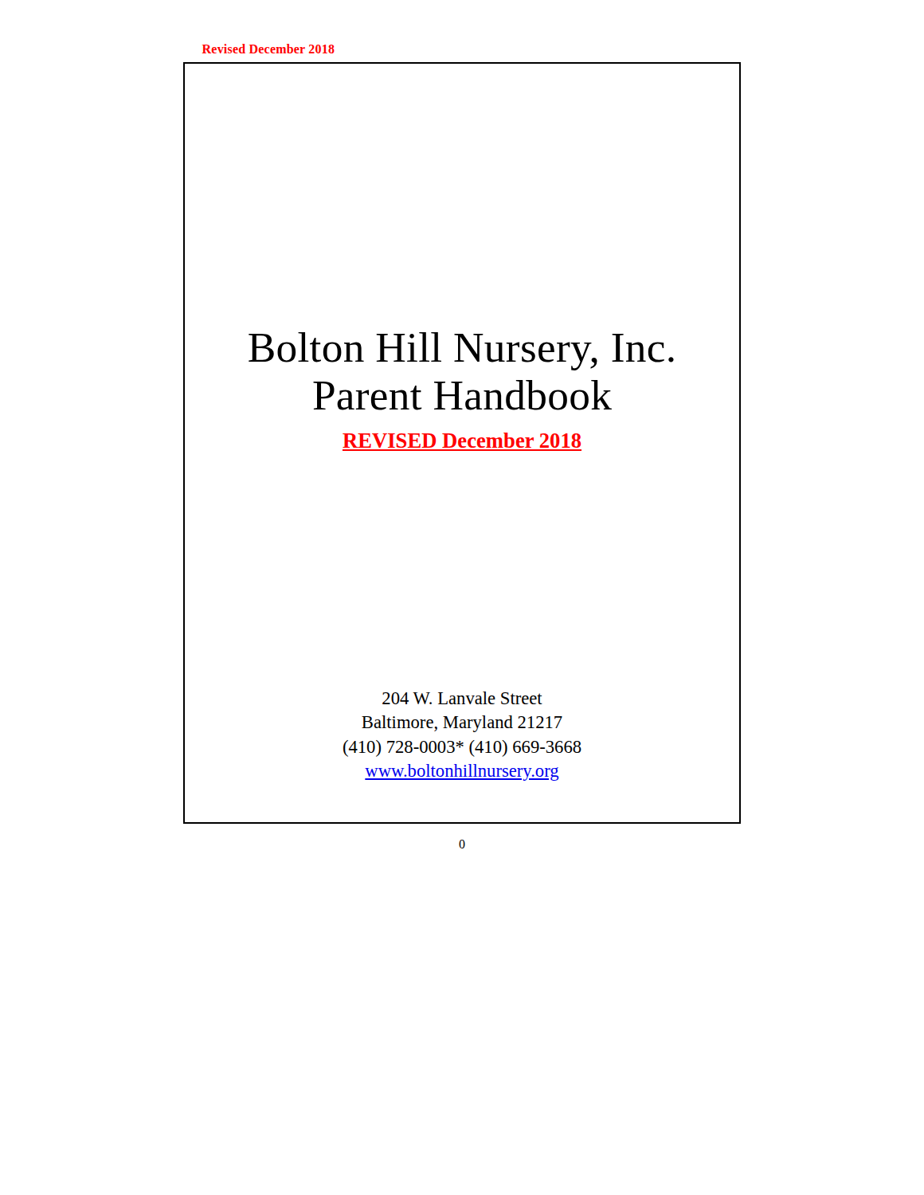Revised December 2018
Bolton Hill Nursery, Inc.
Parent Handbook
REVISED December 2018
204 W. Lanvale Street
Baltimore, Maryland 21217
(410) 728-0003* (410) 669-3668
www.boltonhillnursery.org
0